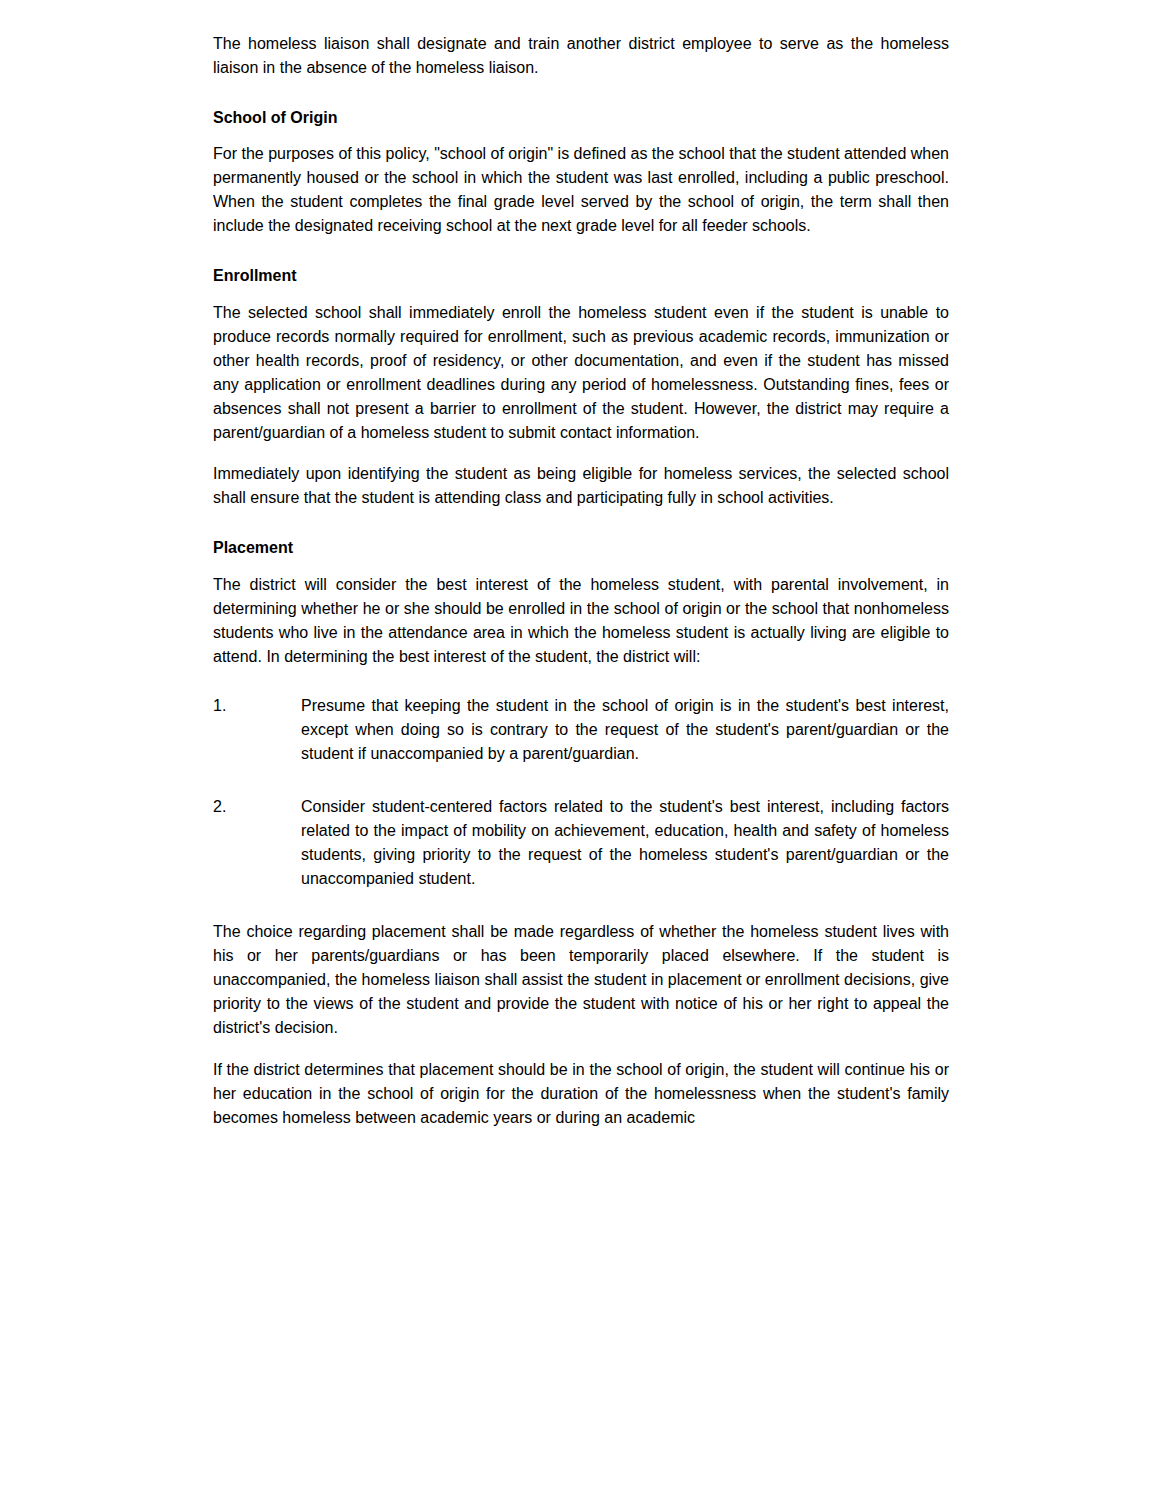The homeless liaison shall designate and train another district employee to serve as the homeless liaison in the absence of the homeless liaison.
School of Origin
For the purposes of this policy, "school of origin" is defined as the school that the student attended when permanently housed or the school in which the student was last enrolled, including a public preschool. When the student completes the final grade level served by the school of origin, the term shall then include the designated receiving school at the next grade level for all feeder schools.
Enrollment
The selected school shall immediately enroll the homeless student even if the student is unable to produce records normally required for enrollment, such as previous academic records, immunization or other health records, proof of residency, or other documentation, and even if the student has missed any application or enrollment deadlines during any period of homelessness. Outstanding fines, fees or absences shall not present a barrier to enrollment of the student. However, the district may require a parent/guardian of a homeless student to submit contact information.
Immediately upon identifying the student as being eligible for homeless services, the selected school shall ensure that the student is attending class and participating fully in school activities.
Placement
The district will consider the best interest of the homeless student, with parental involvement, in determining whether he or she should be enrolled in the school of origin or the school that nonhomeless students who live in the attendance area in which the homeless student is actually living are eligible to attend. In determining the best interest of the student, the district will:
Presume that keeping the student in the school of origin is in the student's best interest, except when doing so is contrary to the request of the student's parent/guardian or the student if unaccompanied by a parent/guardian.
Consider student-centered factors related to the student's best interest, including factors related to the impact of mobility on achievement, education, health and safety of homeless students, giving priority to the request of the homeless student's parent/guardian or the unaccompanied student.
The choice regarding placement shall be made regardless of whether the homeless student lives with his or her parents/guardians or has been temporarily placed elsewhere. If the student is unaccompanied, the homeless liaison shall assist the student in placement or enrollment decisions, give priority to the views of the student and provide the student with notice of his or her right to appeal the district's decision.
If the district determines that placement should be in the school of origin, the student will continue his or her education in the school of origin for the duration of the homelessness when the student's family becomes homeless between academic years or during an academic